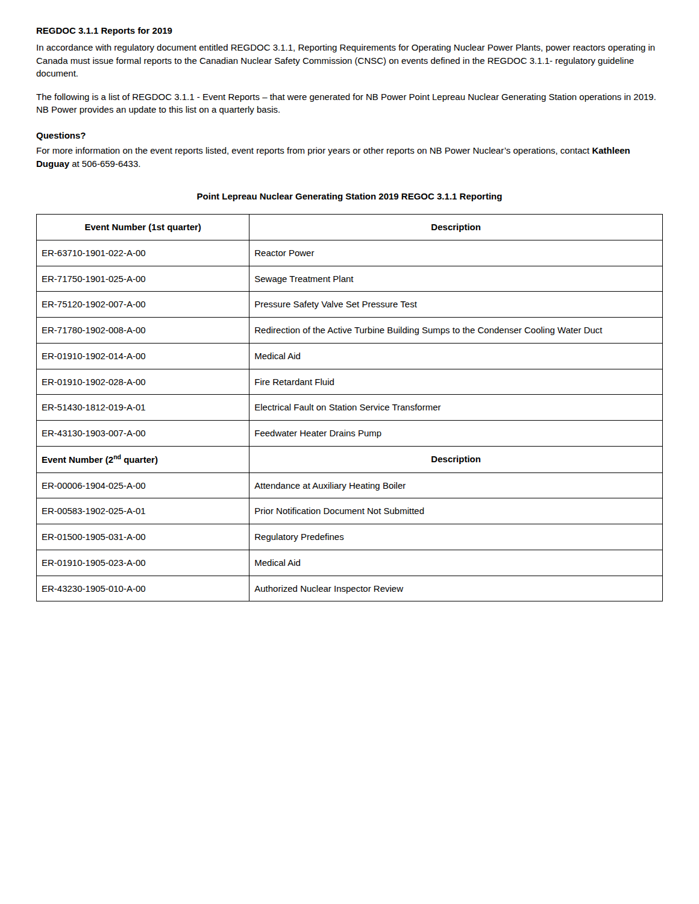REGDOC 3.1.1 Reports for 2019
In accordance with regulatory document entitled REGDOC 3.1.1, Reporting Requirements for Operating Nuclear Power Plants, power reactors operating in Canada must issue formal reports to the Canadian Nuclear Safety Commission (CNSC) on events defined in the REGDOC 3.1.1- regulatory guideline document.
The following is a list of REGDOC 3.1.1 - Event Reports – that were generated for NB Power Point Lepreau Nuclear Generating Station operations in 2019. NB Power provides an update to this list on a quarterly basis.
Questions?
For more information on the event reports listed, event reports from prior years or other reports on NB Power Nuclear’s operations, contact Kathleen Duguay at 506-659-6433.
Point Lepreau Nuclear Generating Station 2019 REGOC 3.1.1 Reporting
| Event Number (1st quarter) | Description |
| --- | --- |
| ER-63710-1901-022-A-00 | Reactor Power |
| ER-71750-1901-025-A-00 | Sewage Treatment Plant |
| ER-75120-1902-007-A-00 | Pressure Safety Valve Set Pressure Test |
| ER-71780-1902-008-A-00 | Redirection of the Active Turbine Building Sumps to the Condenser Cooling Water Duct |
| ER-01910-1902-014-A-00 | Medical Aid |
| ER-01910-1902-028-A-00 | Fire Retardant Fluid |
| ER-51430-1812-019-A-01 | Electrical Fault on Station Service Transformer |
| ER-43130-1903-007-A-00 | Feedwater Heater Drains Pump |
| Event Number (2 nd quarter) | Description |
| ER-00006-1904-025-A-00 | Attendance at Auxiliary Heating Boiler |
| ER-00583-1902-025-A-01 | Prior Notification Document Not Submitted |
| ER-01500-1905-031-A-00 | Regulatory Predefines |
| ER-01910-1905-023-A-00 | Medical Aid |
| ER-43230-1905-010-A-00 | Authorized Nuclear Inspector Review |